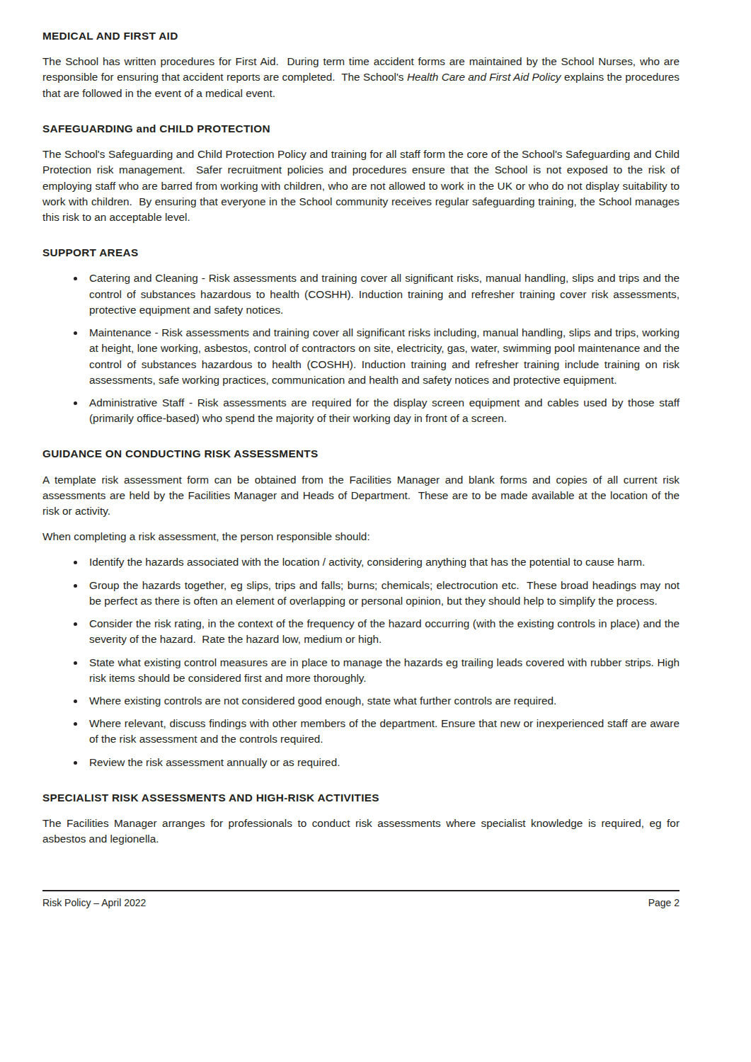MEDICAL AND FIRST AID
The School has written procedures for First Aid. During term time accident forms are maintained by the School Nurses, who are responsible for ensuring that accident reports are completed. The School's Health Care and First Aid Policy explains the procedures that are followed in the event of a medical event.
SAFEGUARDING and CHILD PROTECTION
The School's Safeguarding and Child Protection Policy and training for all staff form the core of the School's Safeguarding and Child Protection risk management. Safer recruitment policies and procedures ensure that the School is not exposed to the risk of employing staff who are barred from working with children, who are not allowed to work in the UK or who do not display suitability to work with children. By ensuring that everyone in the School community receives regular safeguarding training, the School manages this risk to an acceptable level.
SUPPORT AREAS
Catering and Cleaning - Risk assessments and training cover all significant risks, manual handling, slips and trips and the control of substances hazardous to health (COSHH). Induction training and refresher training cover risk assessments, protective equipment and safety notices.
Maintenance - Risk assessments and training cover all significant risks including, manual handling, slips and trips, working at height, lone working, asbestos, control of contractors on site, electricity, gas, water, swimming pool maintenance and the control of substances hazardous to health (COSHH). Induction training and refresher training include training on risk assessments, safe working practices, communication and health and safety notices and protective equipment.
Administrative Staff - Risk assessments are required for the display screen equipment and cables used by those staff (primarily office-based) who spend the majority of their working day in front of a screen.
GUIDANCE ON CONDUCTING RISK ASSESSMENTS
A template risk assessment form can be obtained from the Facilities Manager and blank forms and copies of all current risk assessments are held by the Facilities Manager and Heads of Department. These are to be made available at the location of the risk or activity.
When completing a risk assessment, the person responsible should:
Identify the hazards associated with the location / activity, considering anything that has the potential to cause harm.
Group the hazards together, eg slips, trips and falls; burns; chemicals; electrocution etc. These broad headings may not be perfect as there is often an element of overlapping or personal opinion, but they should help to simplify the process.
Consider the risk rating, in the context of the frequency of the hazard occurring (with the existing controls in place) and the severity of the hazard. Rate the hazard low, medium or high.
State what existing control measures are in place to manage the hazards eg trailing leads covered with rubber strips. High risk items should be considered first and more thoroughly.
Where existing controls are not considered good enough, state what further controls are required.
Where relevant, discuss findings with other members of the department. Ensure that new or inexperienced staff are aware of the risk assessment and the controls required.
Review the risk assessment annually or as required.
SPECIALIST RISK ASSESSMENTS AND HIGH-RISK ACTIVITIES
The Facilities Manager arranges for professionals to conduct risk assessments where specialist knowledge is required, eg for asbestos and legionella.
Risk Policy – April 2022 Page 2